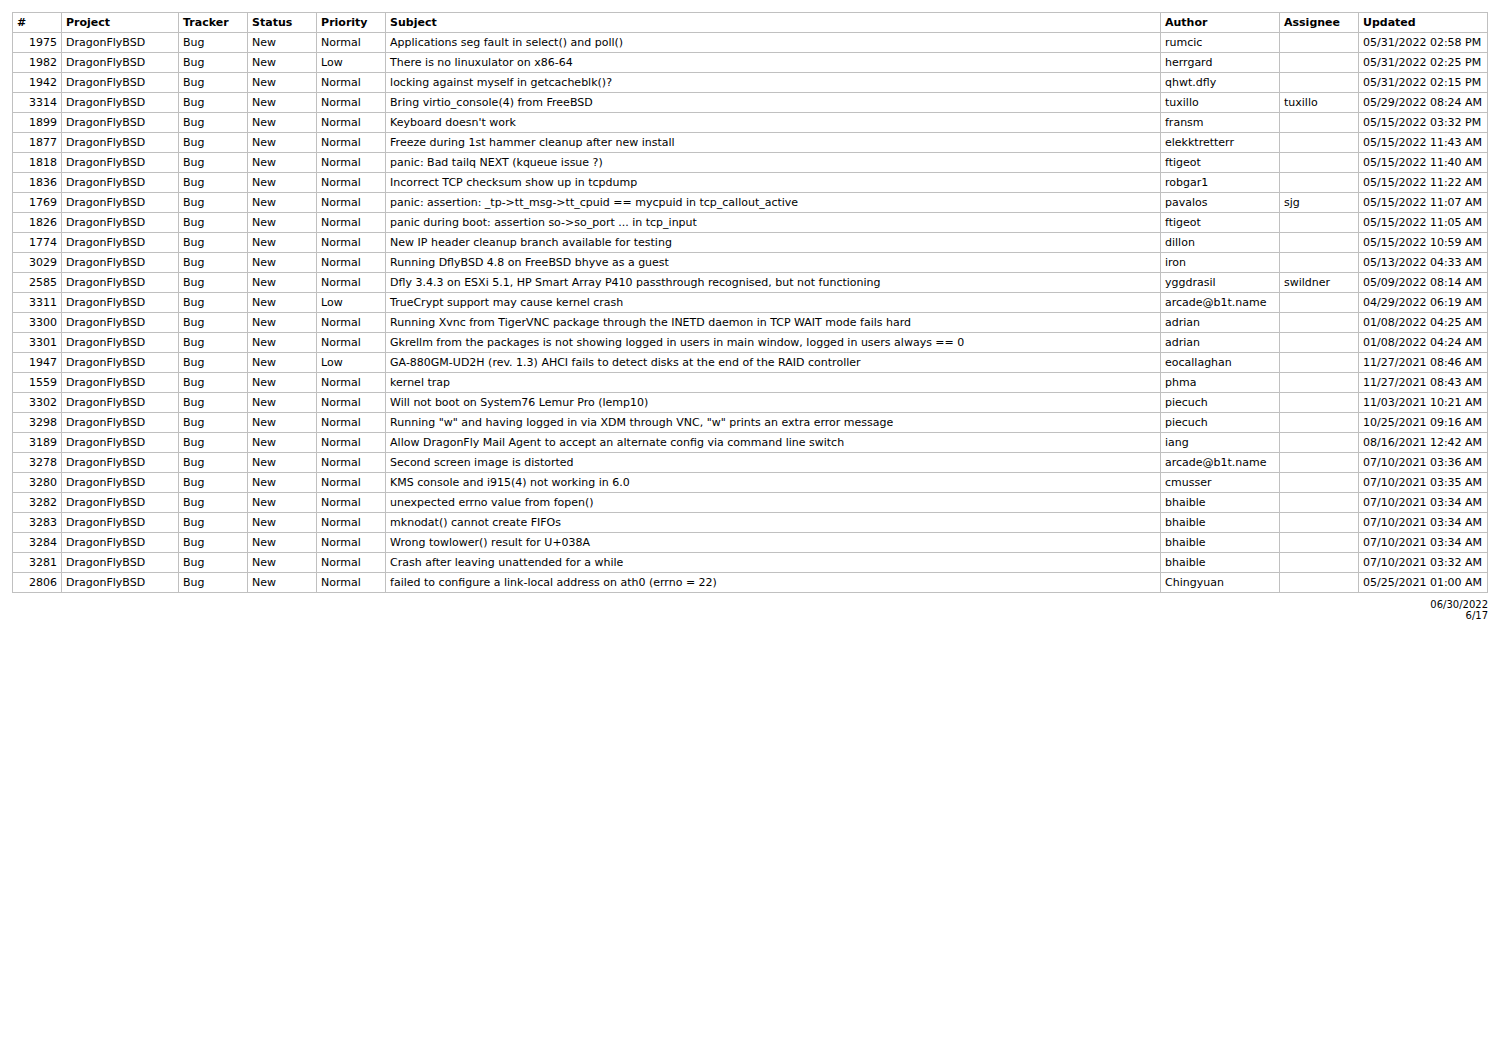| # | Project | Tracker | Status | Priority | Subject | Author | Assignee | Updated |
| --- | --- | --- | --- | --- | --- | --- | --- | --- |
| 1975 | DragonFlyBSD | Bug | New | Normal | Applications seg fault in select() and poll() | rumcic | | 05/31/2022 02:58 PM |
| 1982 | DragonFlyBSD | Bug | New | Low | There is no linuxulator on x86-64 | herrgard | | 05/31/2022 02:25 PM |
| 1942 | DragonFlyBSD | Bug | New | Normal | locking against myself in getcacheblk()? | qhwt.dfly | | 05/31/2022 02:15 PM |
| 3314 | DragonFlyBSD | Bug | New | Normal | Bring virtio_console(4) from FreeBSD | tuxillo | tuxillo | 05/29/2022 08:24 AM |
| 1899 | DragonFlyBSD | Bug | New | Normal | Keyboard doesn't work | fransm | | 05/15/2022 03:32 PM |
| 1877 | DragonFlyBSD | Bug | New | Normal | Freeze during 1st hammer cleanup after new install | elekktretterr | | 05/15/2022 11:43 AM |
| 1818 | DragonFlyBSD | Bug | New | Normal | panic: Bad tailq NEXT (kqueue issue ?) | ftigeot | | 05/15/2022 11:40 AM |
| 1836 | DragonFlyBSD | Bug | New | Normal | Incorrect TCP checksum show up in tcpdump | robgar1 | | 05/15/2022 11:22 AM |
| 1769 | DragonFlyBSD | Bug | New | Normal | panic: assertion: _tp->tt_msg->tt_cpuid == mycpuid in tcp_callout_active | pavalos | sjg | 05/15/2022 11:07 AM |
| 1826 | DragonFlyBSD | Bug | New | Normal | panic during boot: assertion so->so_port ... in tcp_input | ftigeot | | 05/15/2022 11:05 AM |
| 1774 | DragonFlyBSD | Bug | New | Normal | New IP header cleanup branch available for testing | dillon | | 05/15/2022 10:59 AM |
| 3029 | DragonFlyBSD | Bug | New | Normal | Running DflyBSD 4.8 on FreeBSD bhyve as a guest | iron | | 05/13/2022 04:33 AM |
| 2585 | DragonFlyBSD | Bug | New | Normal | Dfly 3.4.3 on ESXi 5.1, HP Smart Array P410 passthrough recognised, but not functioning | yggdrasil | swildner | 05/09/2022 08:14 AM |
| 3311 | DragonFlyBSD | Bug | New | Low | TrueCrypt support may cause kernel crash | arcade@b1t.name | | 04/29/2022 06:19 AM |
| 3300 | DragonFlyBSD | Bug | New | Normal | Running Xvnc from TigerVNC package through the INETD daemon in TCP WAIT mode fails hard | adrian | | 01/08/2022 04:25 AM |
| 3301 | DragonFlyBSD | Bug | New | Normal | Gkrellm from the packages is not showing logged in users in main window, logged in users always == 0 | adrian | | 01/08/2022 04:24 AM |
| 1947 | DragonFlyBSD | Bug | New | Low | GA-880GM-UD2H (rev. 1.3) AHCI fails to detect disks at the end of the RAID controller | eocallaghan | | 11/27/2021 08:46 AM |
| 1559 | DragonFlyBSD | Bug | New | Normal | kernel trap | phma | | 11/27/2021 08:43 AM |
| 3302 | DragonFlyBSD | Bug | New | Normal | Will not boot on System76 Lemur Pro (lemp10) | piecuch | | 11/03/2021 10:21 AM |
| 3298 | DragonFlyBSD | Bug | New | Normal | Running "w" and having logged in via XDM through VNC, "w" prints an extra error message | piecuch | | 10/25/2021 09:16 AM |
| 3189 | DragonFlyBSD | Bug | New | Normal | Allow DragonFly Mail Agent to accept an alternate config via command line switch | iang | | 08/16/2021 12:42 AM |
| 3278 | DragonFlyBSD | Bug | New | Normal | Second screen image is distorted | arcade@b1t.name | | 07/10/2021 03:36 AM |
| 3280 | DragonFlyBSD | Bug | New | Normal | KMS console and i915(4) not working in 6.0 | cmusser | | 07/10/2021 03:35 AM |
| 3282 | DragonFlyBSD | Bug | New | Normal | unexpected errno value from fopen() | bhaible | | 07/10/2021 03:34 AM |
| 3283 | DragonFlyBSD | Bug | New | Normal | mknodat() cannot create FIFOs | bhaible | | 07/10/2021 03:34 AM |
| 3284 | DragonFlyBSD | Bug | New | Normal | Wrong towlower() result for U+038A | bhaible | | 07/10/2021 03:34 AM |
| 3281 | DragonFlyBSD | Bug | New | Normal | Crash after leaving unattended for a while | bhaible | | 07/10/2021 03:32 AM |
| 2806 | DragonFlyBSD | Bug | New | Normal | failed to configure a link-local address on ath0 (errno = 22) | Chingyuan | | 05/25/2021 01:00 AM |
06/30/2022
6/17